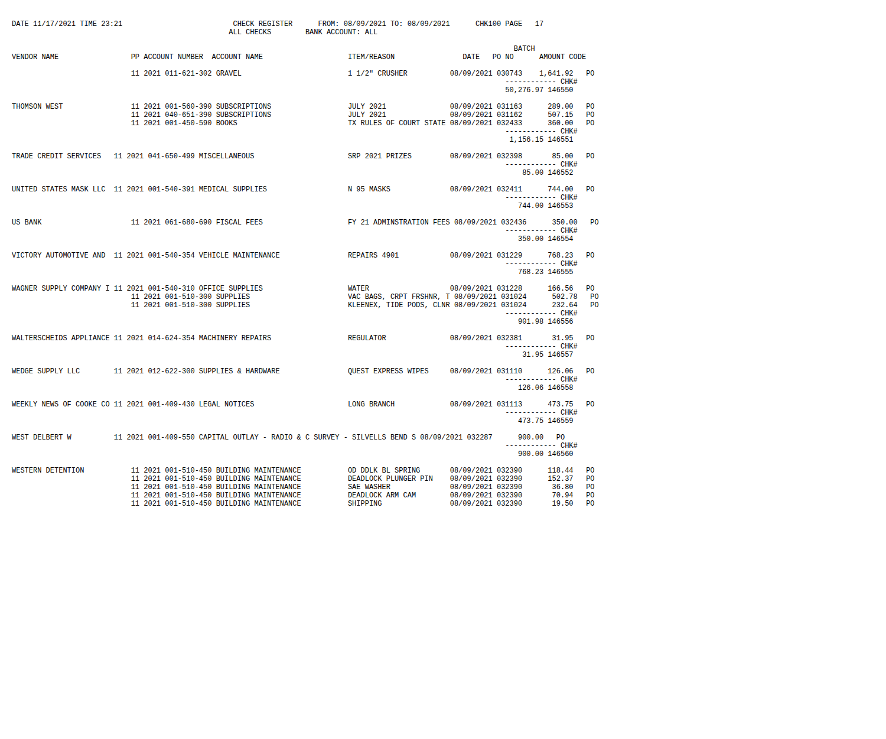DATE 11/17/2021 TIME 23:21 CHECK REGISTER FROM: 08/09/2021 TO: 08/09/2021 CHK100 PAGE 17 ALL CHECKS BANK ACCOUNT: ALL BATCH VENDOR NAME PP ACCOUNT NUMBER ACCOUNT NAME ITEM/REASON DATE PO NO AMOUNT CODE 11 2021 011-621-302 GRAVEL 1 1/2" CRUSHER 08/09/2021 030743 1,641.92 PO ------------ CHK# 50,276.97 146550 THOMSON WEST 11 2021 001-560-390 SUBSCRIPTIONS JULY 2021 08/09/2021 031163 289.00 PO 11 2021 040-651-390 SUBSCRIPTIONS JULY 2021 08/09/2021 031162 507.15 PO 11 2021 001-450-590 BOOKS TX RULES OF COURT STATE 08/09/2021 032433 360.00 PO ------------ CHK# 1,156.15 146551 TRADE CREDIT SERVICES 11 2021 041-650-499 MISCELLANEOUS SRP 2021 PRIZES 08/09/2021 032398 85.00 PO ------------ CHK# 85.00 146552 UNITED STATES MASK LLC 11 2021 001-540-391 MEDICAL SUPPLIES N 95 MASKS 08/09/2021 032411 744.00 PO ------------ CHK# 744.00 146553 US BANK 11 2021 061-680-690 FISCAL FEES FY 21 ADMINSTRATION FEES 08/09/2021 032436 350.00 PO ------------ CHK# 350.00 146554 VICTORY AUTOMOTIVE AND 11 2021 001-540-354 VEHICLE MAINTENANCE REPAIRS 4901 08/09/2021 031229 768.23 PO ------------ CHK# 768.23 146555 WAGNER SUPPLY COMPANY I 11 2021 001-540-310 OFFICE SUPPLIES WATER 08/09/2021 031228 166.56 PO 11 2021 001-510-300 SUPPLIES VAC BAGS, CRPT FRSHNR, T 08/09/2021 031024 502.78 PO 11 2021 001-510-300 SUPPLIES KLEENEX, TIDE PODS, CLNR 08/09/2021 031024 232.64 PO ------------ CHK# 901.98 146556 WALTERSCHEIDS APPLIANCE 11 2021 014-624-354 MACHINERY REPAIRS REGULATOR 08/09/2021 032381 31.95 PO ------------ CHK# 31.95 146557 WEDGE SUPPLY LLC 11 2021 012-622-300 SUPPLIES & HARDWARE QUEST EXPRESS WIPES 08/09/2021 031110 126.06 PO ------------ CHK# 126.06 146558 WEEKLY NEWS OF COOKE CO 11 2021 001-409-430 LEGAL NOTICES LONG BRANCH 08/09/2021 031113 473.75 PO ------------ CHK# 473.75 146559 WEST DELBERT W 11 2021 001-409-550 CAPITAL OUTLAY - RADIO & C SURVEY - SILVELLS BEND S 08/09/2021 032287 900.00 PO ------------ CHK# 900.00 146560 WESTERN DETENTION 11 2021 001-510-450 BUILDING MAINTENANCE OD DDLK BL SPRING 08/09/2021 032390 118.44 PO 11 2021 001-510-450 BUILDING MAINTENANCE DEADLOCK PLUNGER PIN 08/09/2021 032390 152.37 PO 11 2021 001-510-450 BUILDING MAINTENANCE SAE WASHER 08/09/2021 032390 36.80 PO 11 2021 001-510-450 BUILDING MAINTENANCE DEADLOCK ARM CAM 08/09/2021 032390 70.94 PO 11 2021 001-510-450 BUILDING MAINTENANCE SHIPPING 08/09/2021 032390 19.50 PO